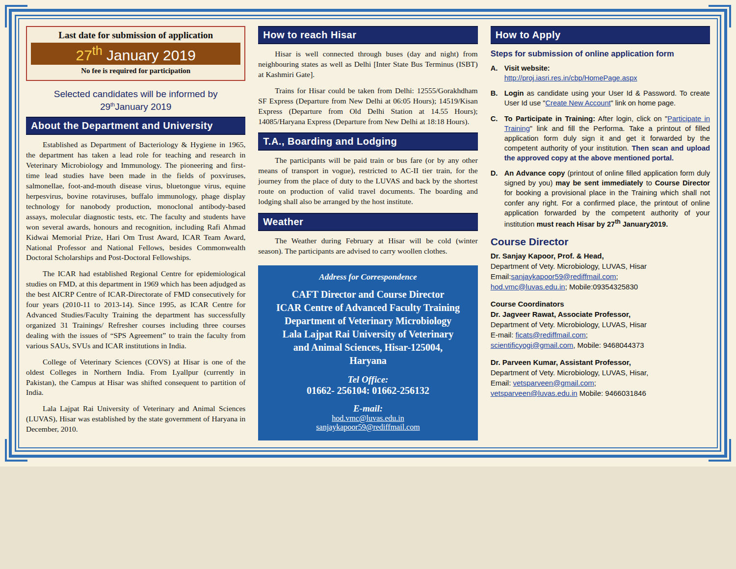Last date for submission of application
27th January 2019
No fee is required for participation
Selected candidates will be informed by
29thJanuary 2019
About the Department and University
Established as Department of Bacteriology & Hygiene in 1965, the department has taken a lead role for teaching and research in Veterinary Microbiology and Immunology. The pioneering and first-time lead studies have been made in the fields of poxviruses, salmonellae, foot-and-mouth disease virus, bluetongue virus, equine herpesvirus, bovine rotaviruses, buffalo immunology, phage display technology for nanobody production, monoclonal antibody-based assays, molecular diagnostic tests, etc. The faculty and students have won several awards, honours and recognition, including Rafi Ahmad Kidwai Memorial Prize, Hari Om Trust Award, ICAR Team Award, National Professor and National Fellows, besides Commonwealth Doctoral Scholarships and Post-Doctoral Fellowships.
The ICAR had established Regional Centre for epidemiological studies on FMD, at this department in 1969 which has been adjudged as the best AICRP Centre of ICAR-Directorate of FMD consecutively for four years (2010-11 to 2013-14). Since 1995, as ICAR Centre for Advanced Studies/Faculty Training the department has successfully organized 31 Trainings/ Refresher courses including three courses dealing with the issues of “SPS Agreement” to train the faculty from various SAUs, SVUs and ICAR institutions in India.
College of Veterinary Sciences (COVS) at Hisar is one of the oldest Colleges in Northern India. From Lyallpur (currently in Pakistan), the Campus at Hisar was shifted consequent to partition of India.
Lala Lajpat Rai University of Veterinary and Animal Sciences (LUVAS), Hisar was established by the state government of Haryana in December, 2010.
How to reach Hisar
Hisar is well connected through buses (day and night) from neighbouring states as well as Delhi [Inter State Bus Terminus (ISBT) at Kashmiri Gate].
Trains for Hisar could be taken from Delhi: 12555/Gorakhdham SF Express (Departure from New Delhi at 06:05 Hours); 14519/Kisan Express (Departure from Old Delhi Station at 14.55 Hours); 14085/Haryana Express (Departure from New Delhi at 18:18 Hours).
T.A., Boarding and Lodging
The participants will be paid train or bus fare (or by any other means of transport in vogue), restricted to AC-II tier train, for the journey from the place of duty to the LUVAS and back by the shortest route on production of valid travel documents. The boarding and lodging shall also be arranged by the host institute.
Weather
The Weather during February at Hisar will be cold (winter season). The participants are advised to carry woollen clothes.
Address for Correspondence
CAFT Director and Course Director
ICAR Centre of Advanced Faculty Training
Department of Veterinary Microbiology
Lala Lajpat Rai University of Veterinary
and Animal Sciences, Hisar-125004,
Haryana
Tel Office:
01662- 256104: 01662-256132
E-mail:
hod.vmc@luvas.edu.in
sanjaykapoor59@rediffmail.com
How to Apply
Steps for submission of online application form
A. Visit website:
http://proj.iasri.res.in/cbp/HomePage.aspx
B. Login as candidate using your User Id & Password. To create User Id use "Create New Account" link on home page.
C. To Participate in Training: After login, click on "Participate in Training" link and fill the Performa. Take a printout of filled application form duly sign it and get it forwarded by the competent authority of your institution. Then scan and upload the approved copy at the above mentioned portal.
D. An Advance copy (printout of online filled application form duly signed by you) may be sent immediately to Course Director for booking a provisional place in the Training which shall not confer any right. For a confirmed place, the printout of online application forwarded by the competent authority of your institution must reach Hisar by 27th January2019.
Course Director
Dr. Sanjay Kapoor, Prof. & Head,
Department of Vety. Microbiology, LUVAS, Hisar
Email:sanjaykapoor59@rediffmail.com;
hod.vmc@luvas.edu.in; Mobile:09354325830
Course Coordinators
Dr. Jagveer Rawat, Associate Professor,
Department of Vety. Microbiology, LUVAS, Hisar
E-mail: ficats@rediffmail.com;
scientificyogi@gmail.com, Mobile: 9468044373
Dr. Parveen Kumar, Assistant Professor,
Department of Vety. Microbiology, LUVAS, Hisar,
Email: vetsparveen@gmail.com;
vetsparveen@luvas.edu.in Mobile: 9466031846